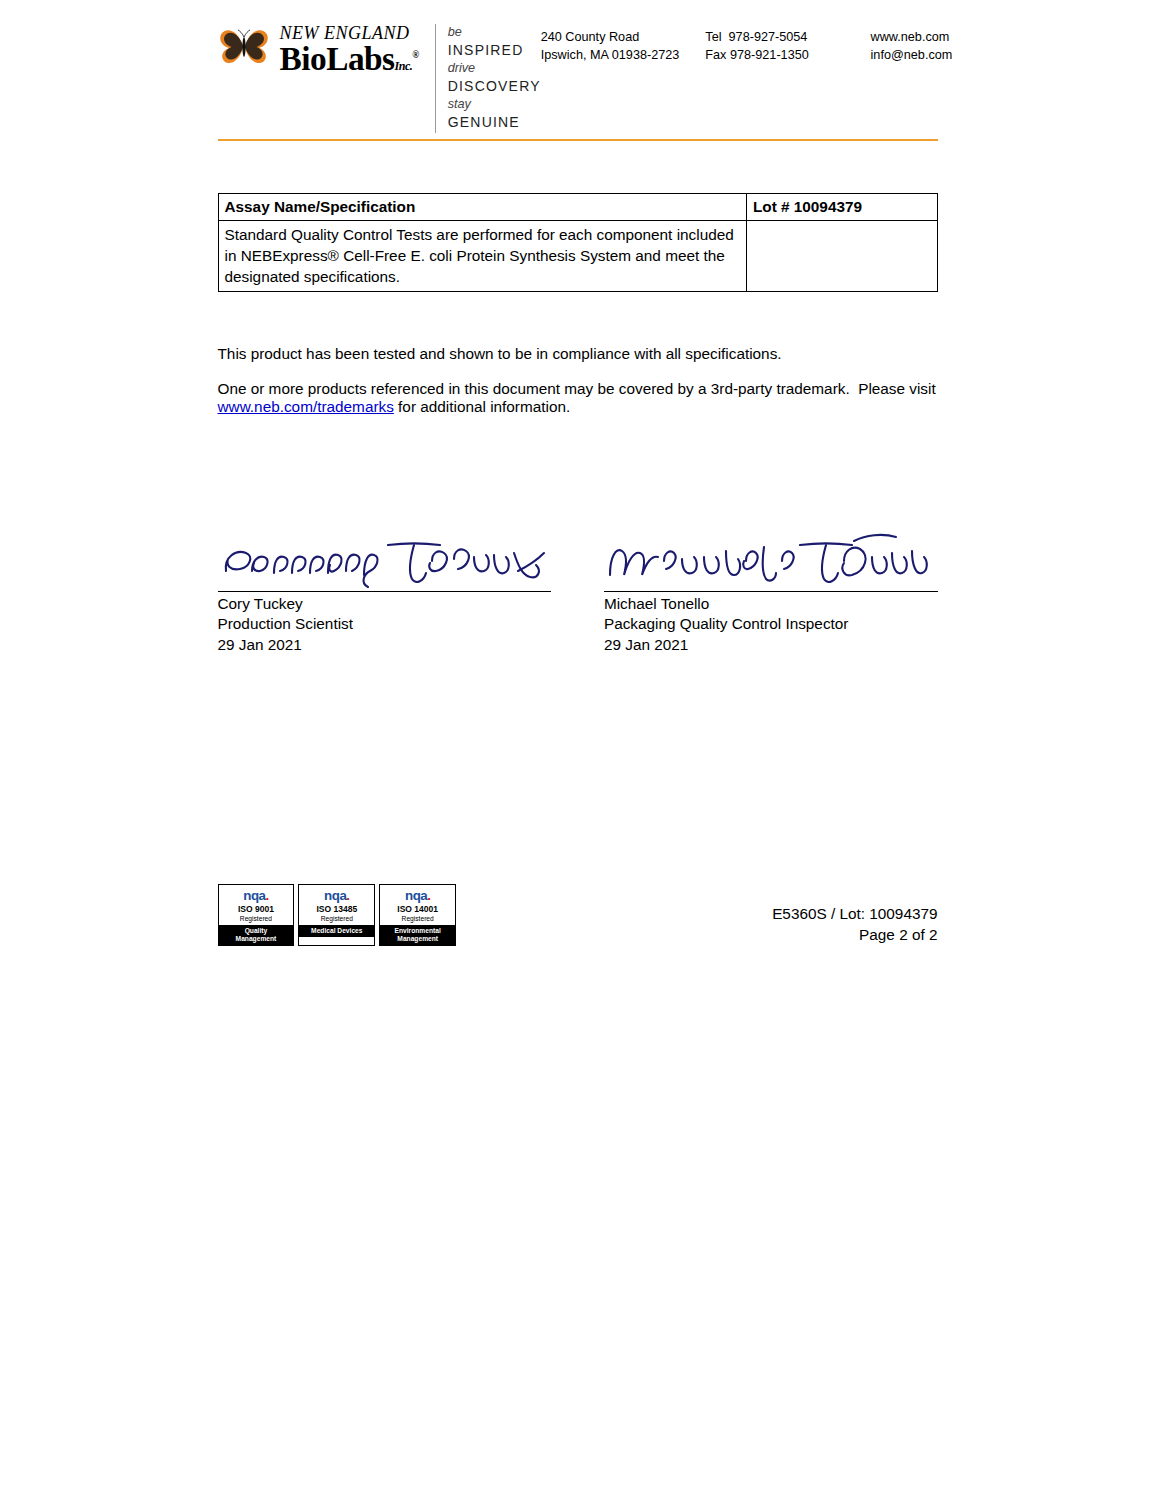NEW ENGLAND
BioLabsInc.®
be INSPIRED
drive DISCOVERY
stay GENUINE
240 County Road
Ipswich, MA 01938-2723
Tel 978-927-5054
Fax 978-921-1350
www.neb.com
info@neb.com
| Assay Name/Specification | Lot # 10094379 |
| --- | --- |
| Standard Quality Control Tests are performed for each component included in NEBExpress® Cell-Free E. coli Protein Synthesis System and meet the designated specifications. | |
This product has been tested and shown to be in compliance with all specifications.
One or more products referenced in this document may be covered by a 3rd-party trademark. Please visit www.neb.com/trademarks for additional information.
Cory Tuckey
Production Scientist
29 Jan 2021
Michael Tonello
Packaging Quality Control Inspector
29 Jan 2021
nqa.
ISO 9001
Registered
Quality
Management
nqa.
ISO 13485
Registered
Medical Devices
nqa.
ISO 14001
Registered
Environmental
Management
E5360S / Lot: 10094379
Page 2 of 2